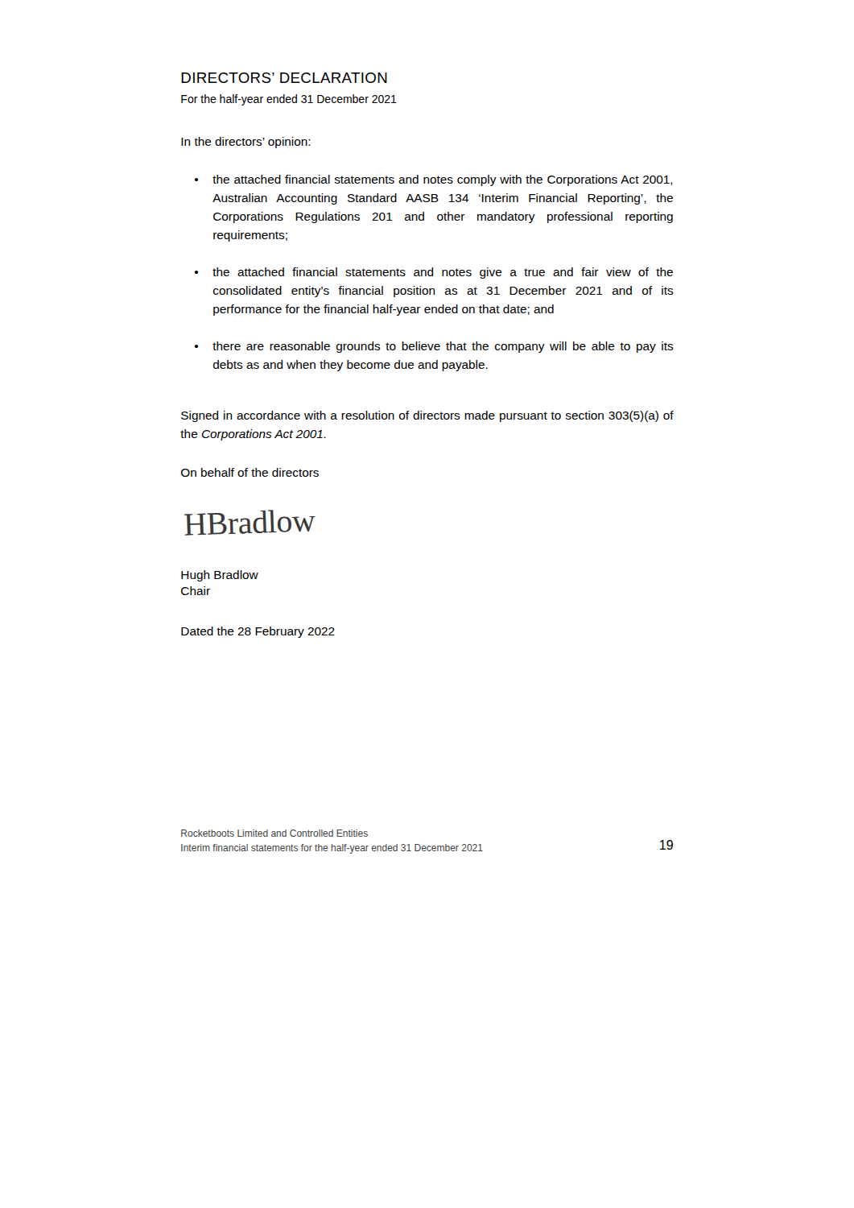DIRECTORS’ DECLARATION
For the half-year ended 31 December 2021
In the directors’ opinion:
the attached financial statements and notes comply with the Corporations Act 2001, Australian Accounting Standard AASB 134 ‘Interim Financial Reporting’, the Corporations Regulations 201 and other mandatory professional reporting requirements;
the attached financial statements and notes give a true and fair view of the consolidated entity’s financial position as at 31 December 2021 and of its performance for the financial half-year ended on that date; and
there are reasonable grounds to believe that the company will be able to pay its debts as and when they become due and payable.
Signed in accordance with a resolution of directors made pursuant to section 303(5)(a) of the Corporations Act 2001.
On behalf of the directors
HBradlow
Hugh Bradlow
Chair
Dated the 28 February 2022
Rocketboots Limited and Controlled Entities
Interim financial statements for the half-year ended 31 December 2021
19